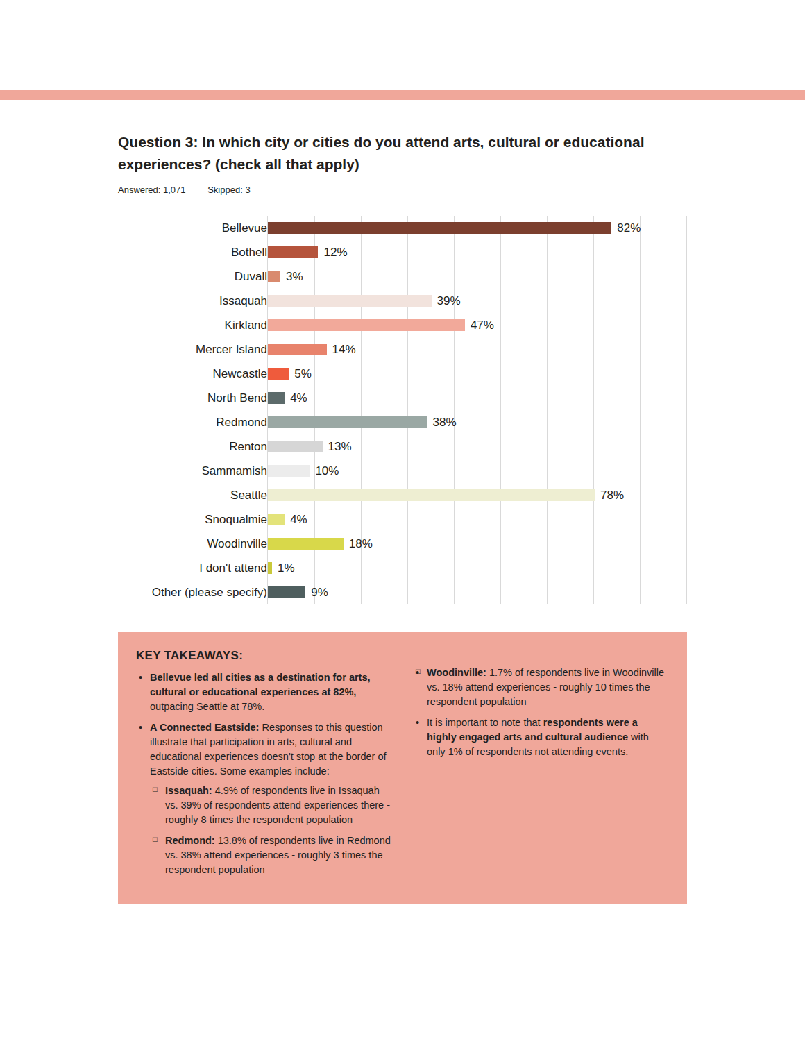Question 3: In which city or cities do you attend arts, cultural or educational experiences? (check all that apply)
Answered: 1,071 Skipped: 3
| Bellevue | 82% |
| Bothell | 12% |
| Duvall | 3% |
| Issaquah | 39% |
| Kirkland | 47% |
| Mercer Island | 14% |
| Newcastle | 5% |
| North Bend | 4% |
| Redmond | 38% |
| Renton | 13% |
| Sammamish | 10% |
| Seattle | 78% |
| Snoqualmie | 4% |
| Woodinville | 18% |
| I don't attend | 1% |
| Other (please specify) | 9% |
KEY TAKEAWAYS:
Bellevue led all cities as a destination for arts, cultural or educational experiences at 82%, outpacing Seattle at 78%.
A Connected Eastside: Responses to this question illustrate that participation in arts, cultural and educational experiences doesn't stop at the border of Eastside cities. Some examples include:
Issaquah: 4.9% of respondents live in Issaquah vs. 39% of respondents attend experiences there - roughly 8 times the respondent population
Redmond: 13.8% of respondents live in Redmond vs. 38% attend experiences - roughly 3 times the respondent population
□Woodinville: 1.7% of respondents live in Woodinville vs. 18% attend experiences - roughly 10 times the respondent population
It is important to note that respondents were a highly engaged arts and cultural audience with only 1% of respondents not attending events.